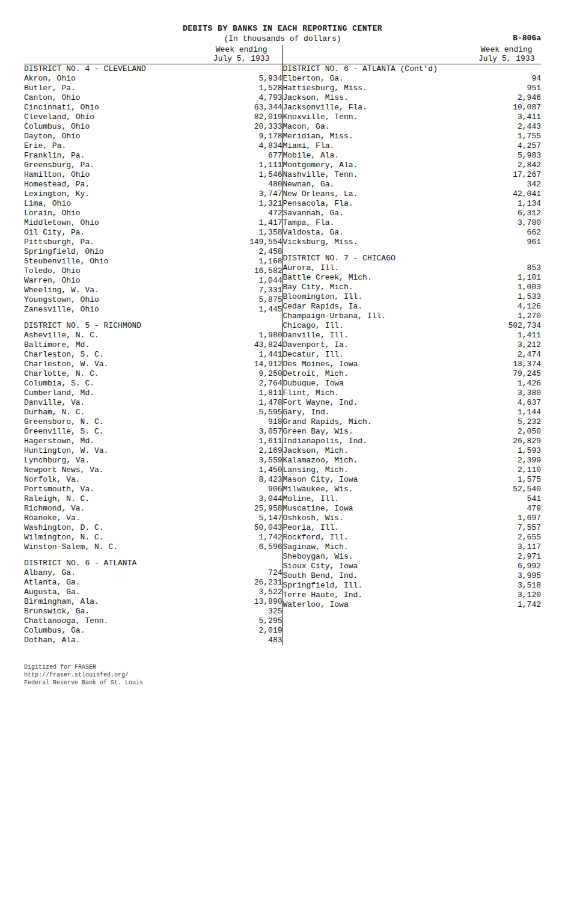DEBITS BY BANKS IN EACH REPORTING CENTER
(In thousands of dollars)
B-806a
| / / Week ending July 5, 1933 / / DISTRICT NO. 4 - CLEVELAND / / / Akron, Ohio / 5,934 / / Butler, Pa. / 1,528 / / Canton, Ohio / 4,793 / / Cincinnati, Ohio / 63,344 / / Cleveland, Ohio / 82,019 / / Columbus, Ohio / 20,333 / / Dayton, Ohio / 9,178 / / Erie, Pa. / 4,834 / / Franklin, Pa. / 677 / / Greensburg, Pa. / 1,111 / / Hamilton, Ohio / 1,546 / / Homestead, Pa. / 480 / / Lexington, Ky. / 3,747 / / Lima, Ohio / 1,321 / / Lorain, Ohio / 472 / / Middletown, Ohio / 1,417 / / Oil City, Pa. / 1,358 / / Pittsburgh, Pa. / 149,554 / / Springfield, Ohio / 2,458 / / Steubenville, Ohio / 1,168 / / Toledo, Ohio / 16,582 / / Warren, Ohio / 1,044 / / Wheeling, W. Va. / 7,331 / / Youngstown, Ohio / 5,875 / / Zanesville, Ohio / 1,445 / / DISTRICT NO. 5 - RICHMOND / / / Asheville, N. C. / 1,980 / / Baltimore, Md. / 43,824 / / Charleston, S. C. / 1,441 / / Charleston, W. Va. / 14,912 / / Charlotte, N. C. / 9,250 / / Columbia, S. C. / 2,764 / / Cumberland, Md. / 1,811 / / Danville, Va. / 1,478 / / Durham, N. C. / 5,595 / / Greensboro, N. C. / 918 / / Greenville, S. C. / 3,057 / / Hagerstown, Md. / 1,611 / / Huntington, W. Va. / 2,169 / / Lynchburg, Va. / 3,559 / / Newport News, Va. / 1,450 / / Norfolk, Va. / 8,423 / / Portsmouth, Va. / 906 / / Raleigh, N. C. / 3,044 / / Richmond, Va. / 25,958 / / Roanoke, Va. / 5,147 / / Washington, D. C. / 50,043 / / Wilmington, N. C. / 1,742 / / Winston-Salem, N. C. / 6,596 / / DISTRICT NO. 6 - ATLANTA / / / Albany, Ga. / 724 / / Atlanta, Ga. / 26,231 / / Augusta, Ga. / 3,522 / / Birmingham, Ala. / 13,890 / / Brunswick, Ga. / 325 / / Chattanooga, Tenn. / 5,295 / / Columbus, Ga. / 2,019 / / Dothan, Ala. / 483 / | / / Week ending July 5, 1933 / / DISTRICT NO. 6 - ATLANTA (Cont'd) / / / Elberton, Ga. / 94 / / Hattiesburg, Miss. / 951 / / Jackson, Miss. / 2,946 / / Jacksonville, Fla. / 10,087 / / Knoxville, Tenn. / 3,411 / / Macon, Ga. / 2,443 / / Meridian, Miss. / 1,755 / / Miami, Fla. / 4,257 / / Mobile, Ala. / 5,983 / / Montgomery, Ala. / 2,842 / / Nashville, Tenn. / 17,267 / / Newnan, Ga. / 342 / / New Orleans, La. / 42,041 / / Pensacola, Fla. / 1,134 / / Savannah, Ga. / 6,312 / / Tampa, Fla. / 3,780 / / Valdosta, Ga. / 662 / / Vicksburg, Miss. / 961 / / DISTRICT NO. 7 - CHICAGO / / / Aurora, Ill. / 853 / / Battle Creek, Mich. / 1,101 / / Bay City, Mich. / 1,003 / / Bloomington, Ill. / 1,533 / / Cedar Rapids, Ia. / 4,126 / / Champaign-Urbana, Ill. / 1,270 / / Chicago, Ill. / 502,734 / / Danville, Ill. / 1,411 / / Davenport, Ia. / 3,212 / / Decatur, Ill. / 2,474 / / Des Moines, Iowa / 13,374 / / Detroit, Mich. / 79,245 / / Dubuque, Iowa / 1,426 / / Flint, Mich. / 3,380 / / Fort Wayne, Ind. / 4,637 / / Gary, Ind. / 1,144 / / Grand Rapids, Mich. / 5,232 / / Green Bay, Wis. / 2,050 / / Indianapolis, Ind. / 26,829 / / Jackson, Mich. / 1,593 / / Kalamazoo, Mich. / 2,399 / / Lansing, Mich. / 2,110 / / Mason City, Iowa / 1,575 / / Milwaukee, Wis. / 52,540 / / Moline, Ill. / 541 / / Muscatine, Iowa / 479 / / Oshkosh, Wis. / 1,697 / / Peoria, Ill. / 7,557 / / Rockford, Ill. / 2,655 / / Saginaw, Mich. / 3,117 / / Sheboygan, Wis. / 2,971 / / Sioux City, Iowa / 6,992 / / South Bend, Ind. / 3,995 / / Springfield, Ill. / 3,518 / / Terre Haute, Ind. / 3,120 / / Waterloo, Iowa / 1,742 / |
Digitized for FRASER
http://fraser.stlouisfed.org/
Federal Reserve Bank of St. Louis